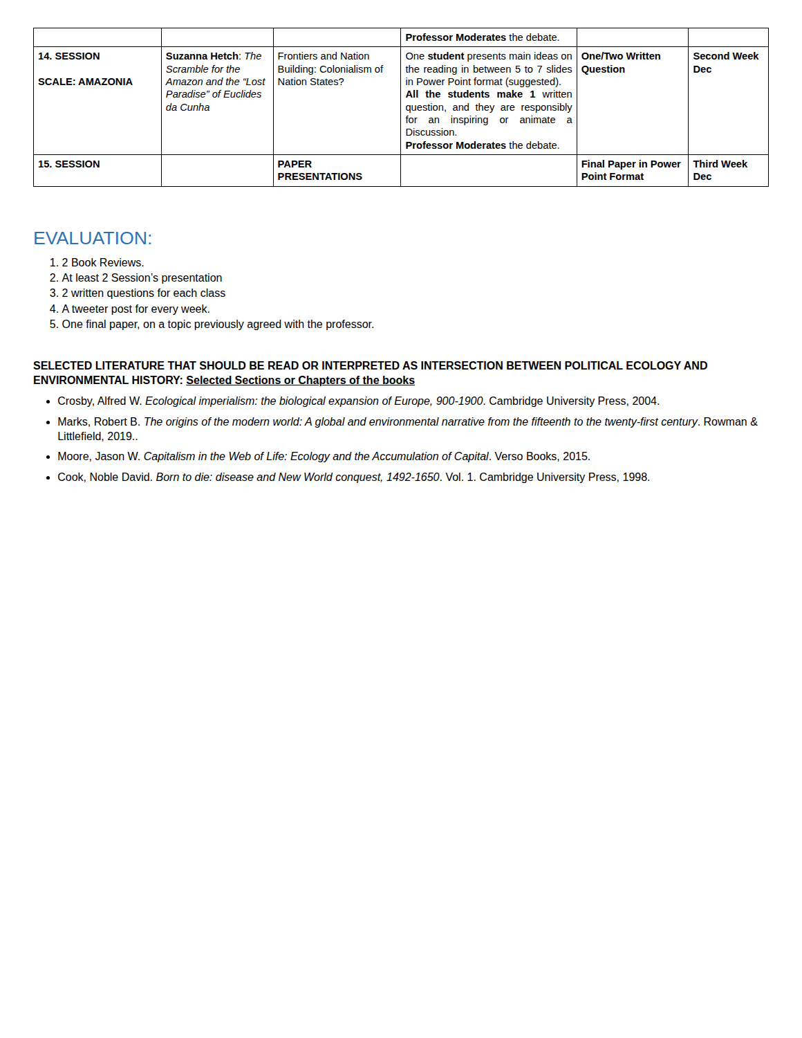| | | | Professor Moderates the debate. | | |
| 14. SESSION SCALE: AMAZONIA | Suzanna Hetch : The Scramble for the Amazon and the “Lost Paradise” of Euclides da Cunha | Frontiers and Nation Building: Colonialism of Nation States? | One student presents main ideas on the reading in between 5 to 7 slides in Power Point format (suggested). All the students make 1 written question, and they are responsibly for an inspiring or animate a Discussion. Professor Moderates the debate. | One/Two Written Question | Second Week Dec |
| 15. SESSION | | PAPER PRESENTATIONS | | Final Paper in Power Point Format | Third Week Dec |
EVALUATION:
2 Book Reviews.
At least 2 Session’s presentation
2 written questions for each class
A tweeter post for every week.
One final paper, on a topic previously agreed with the professor.
SELECTED LITERATURE THAT SHOULD BE READ OR INTERPRETED AS INTERSECTION BETWEEN POLITICAL ECOLOGY AND ENVIRONMENTAL HISTORY: Selected Sections or Chapters of the books
Crosby, Alfred W. Ecological imperialism: the biological expansion of Europe, 900-1900. Cambridge University Press, 2004.
Marks, Robert B. The origins of the modern world: A global and environmental narrative from the fifteenth to the twenty-first century. Rowman & Littlefield, 2019..
Moore, Jason W. Capitalism in the Web of Life: Ecology and the Accumulation of Capital. Verso Books, 2015.
Cook, Noble David. Born to die: disease and New World conquest, 1492-1650. Vol. 1. Cambridge University Press, 1998.